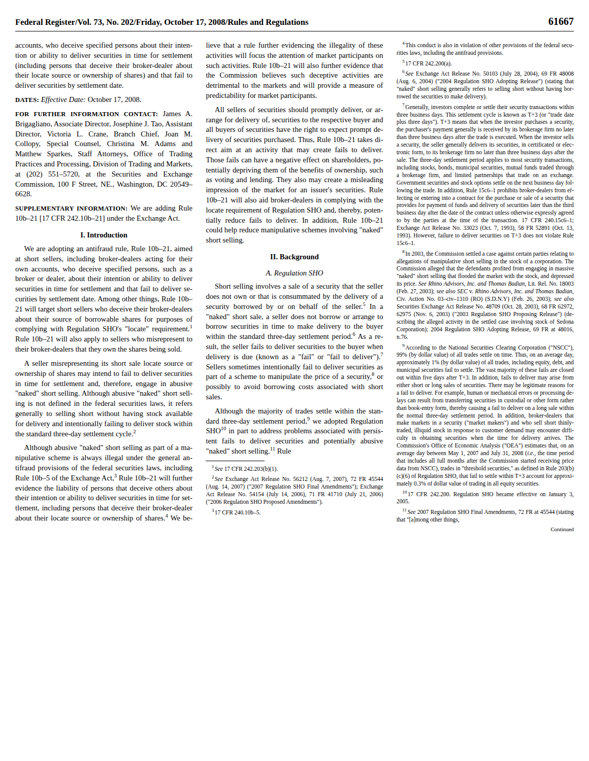Federal Register/Vol. 73, No. 202/Friday, October 17, 2008/Rules and Regulations
61667
accounts, who deceive specified persons about their intention or ability to deliver securities in time for settlement (including persons that deceive their broker-dealer about their locate source or ownership of shares) and that fail to deliver securities by settlement date.
Dates: Effective Date: October 17, 2008.
For Further Information Contact: James A. Brigagliano, Associate Director, Josephine J. Tao, Assistant Director, Victoria L. Crane, Branch Chief, Joan M. Collopy, Special Counsel, Christina M. Adams and Matthew Sparkes, Staff Attorneys, Office of Trading Practices and Processing, Division of Trading and Markets, at (202) 551–5720, at the Securities and Exchange Commission, 100 F Street, NE., Washington, DC 20549–6628.
Supplementary Information: We are adding Rule 10b–21 [17 CFR 242.10b–21] under the Exchange Act.
I. Introduction
We are adopting an antifraud rule, Rule 10b–21, aimed at short sellers, including broker-dealers acting for their own accounts, who deceive specified persons, such as a broker or dealer, about their intention or ability to deliver securities in time for settlement and that fail to deliver securities by settlement date. Among other things, Rule 10b–21 will target short sellers who deceive their broker-dealers about their source of borrowable shares for purposes of complying with Regulation SHO's "locate" requirement.1 Rule 10b–21 will also apply to sellers who misrepresent to their broker-dealers that they own the shares being sold.
A seller misrepresenting its short sale locate source or ownership of shares may intend to fail to deliver securities in time for settlement and, therefore, engage in abusive "naked" short selling. Although abusive "naked" short selling is not defined in the federal securities laws, it refers generally to selling short without having stock available for delivery and intentionally failing to deliver stock within the standard three-day settlement cycle.2
Although abusive "naked" short selling as part of a manipulative scheme is always illegal under the general antifraud provisions of the federal securities laws, including Rule 10b–5 of the Exchange Act,3 Rule 10b–21 will further evidence the liability of persons that deceive others about their intention or ability to deliver securities in time for settlement, including persons that deceive their broker-dealer about their locate source or ownership of shares.4 We believe that a rule further evidencing the illegality of these activities will focus the attention of market participants on such activities. Rule 10b–21 will also further evidence that the Commission believes such deceptive activities are detrimental to the markets and will provide a measure of predictability for market participants.
All sellers of securities should promptly deliver, or arrange for delivery of, securities to the respective buyer and all buyers of securities have the right to expect prompt delivery of securities purchased. Thus, Rule 10b–21 takes direct aim at an activity that may create fails to deliver. Those fails can have a negative effect on shareholders, potentially depriving them of the benefits of ownership, such as voting and lending. They also may create a misleading impression of the market for an issuer's securities. Rule 10b–21 will also aid broker-dealers in complying with the locate requirement of Regulation SHO and, thereby, potentially reduce fails to deliver. In addition, Rule 10b–21 could help reduce manipulative schemes involving "naked" short selling.
II. Background
A. Regulation SHO
Short selling involves a sale of a security that the seller does not own or that is consummated by the delivery of a security borrowed by or on behalf of the seller.5 In a "naked" short sale, a seller does not borrow or arrange to borrow securities in time to make delivery to the buyer within the standard three-day settlement period.6 As a result, the seller fails to deliver securities to the buyer when delivery is due (known as a "fail" or "fail to deliver").7 Sellers sometimes intentionally fail to deliver securities as part of a scheme to manipulate the price of a security,8 or possibly to avoid borrowing costs associated with short sales.
Although the majority of trades settle within the standard three-day settlement period,9 we adopted Regulation SHO10 in part to address problems associated with persistent fails to deliver securities and potentially abusive "naked" short selling.11 Rule
1 See 17 CFR 242.203(b)(1).
2 See Exchange Act Release No. 56212 (Aug. 7, 2007), 72 FR 45544 (Aug. 14, 2007) ("2007 Regulation SHO Final Amendments"); Exchange Act Release No. 54154 (July 14, 2006), 71 FR 41710 (July 21, 2006) ("2006 Regulation SHO Proposed Amendments").
317 CFR 240.10b–5.
4 This conduct is also in violation of other provisions of the federal securities laws, including the antifraud provisions.
517 CFR 242.200(a).
6 See Exchange Act Release No. 50103 (July 28, 2004), 69 FR 48008 (Aug. 6, 2004) ("2004 Regulation SHO Adopting Release") (stating that "naked" short selling generally refers to selling short without having borrowed the securities to make delivery).
7 Generally, investors complete or settle their security transactions within three business days. This settlement cycle is known as T+3 (or "trade date plus three days"). T+3 means that when the investor purchases a security, the purchaser's payment generally is received by its brokerage firm no later than three business days after the trade is executed. When the investor sells a security, the seller generally delivers its securities, in certificated or electronic form, to its brokerage firm no later than three business days after the sale. The three-day settlement period applies to most security transactions, including stocks, bonds, municipal securities, mutual funds traded through a brokerage firm, and limited partnerships that trade on an exchange. Government securities and stock options settle on the next business day following the trade. In addition, Rule 15c6–1 prohibits broker-dealers from effecting or entering into a contract for the purchase or sale of a security that provides for payment of funds and delivery of securities later than the third business day after the date of the contract unless otherwise expressly agreed to by the parties at the time of the transaction. 17 CFR 240.15c6–1; Exchange Act Release No. 33023 (Oct. 7, 1993), 58 FR 52891 (Oct. 13, 1993). However, failure to deliver securities on T+3 does not violate Rule 15c6–1.
8 In 2003, the Commission settled a case against certain parties relating to allegations of manipulative short selling in the stock of a corporation. The Commission alleged that the defendants profited from engaging in massive "naked" short selling that flooded the market with the stock, and depressed its price. See Rhino Advisors, Inc. and Thomas Badian, Lit. Rel. No. 18003 (Feb. 27, 2003); see also SEC v. Rhino Advisors, Inc. and Thomas Badian, Civ. Action No. 03–civ–1310 (RO) (S.D.N.Y) (Feb. 26, 2003); see also Securities Exchange Act Release No. 48709 (Oct. 28, 2003), 68 FR 62972, 62975 (Nov. 6, 2003) ("2003 Regulation SHO Proposing Release") (describing the alleged activity in the settled case involving stock of Sedona Corporation); 2004 Regulation SHO Adopting Release, 69 FR at 48016, n.76.
9 According to the National Securities Clearing Corporation ("NSCC"), 99% (by dollar value) of all trades settle on time. Thus, on an average day, approximately 1% (by dollar value) of all trades, including equity, debt, and municipal securities fail to settle. The vast majority of these fails are closed out within five days after T+3. In addition, fails to deliver may arise from either short or long sales of securities. There may be legitimate reasons for a fail to deliver. For example, human or mechanical errors or processing delays can result from transferring securities in custodial or other form rather than book-entry form, thereby causing a fail to deliver on a long sale within the normal three-day settlement period. In addition, broker-dealers that make markets in a security ("market makers") and who sell short thinly-traded, illiquid stock in response to customer demand may encounter difficulty in obtaining securities when the time for delivery arrives. The Commission's Office of Economic Analysis ("OEA") estimates that, on an average day between May 1, 2007 and July 31, 2008 (i.e., the time period that includes all full months after the Commission started receiving price data from NSCC), trades in "threshold securities," as defined in Rule 203(b)(c)(6) of Regulation SHO, that fail to settle within T+3 account for approximately 0.3% of dollar value of trading in all equity securities.
1017 CFR 242.200. Regulation SHO became effective on January 3, 2005.
11 See 2007 Regulation SHO Final Amendments, 72 FR at 45544 (stating that "[a]mong other things,
Continued